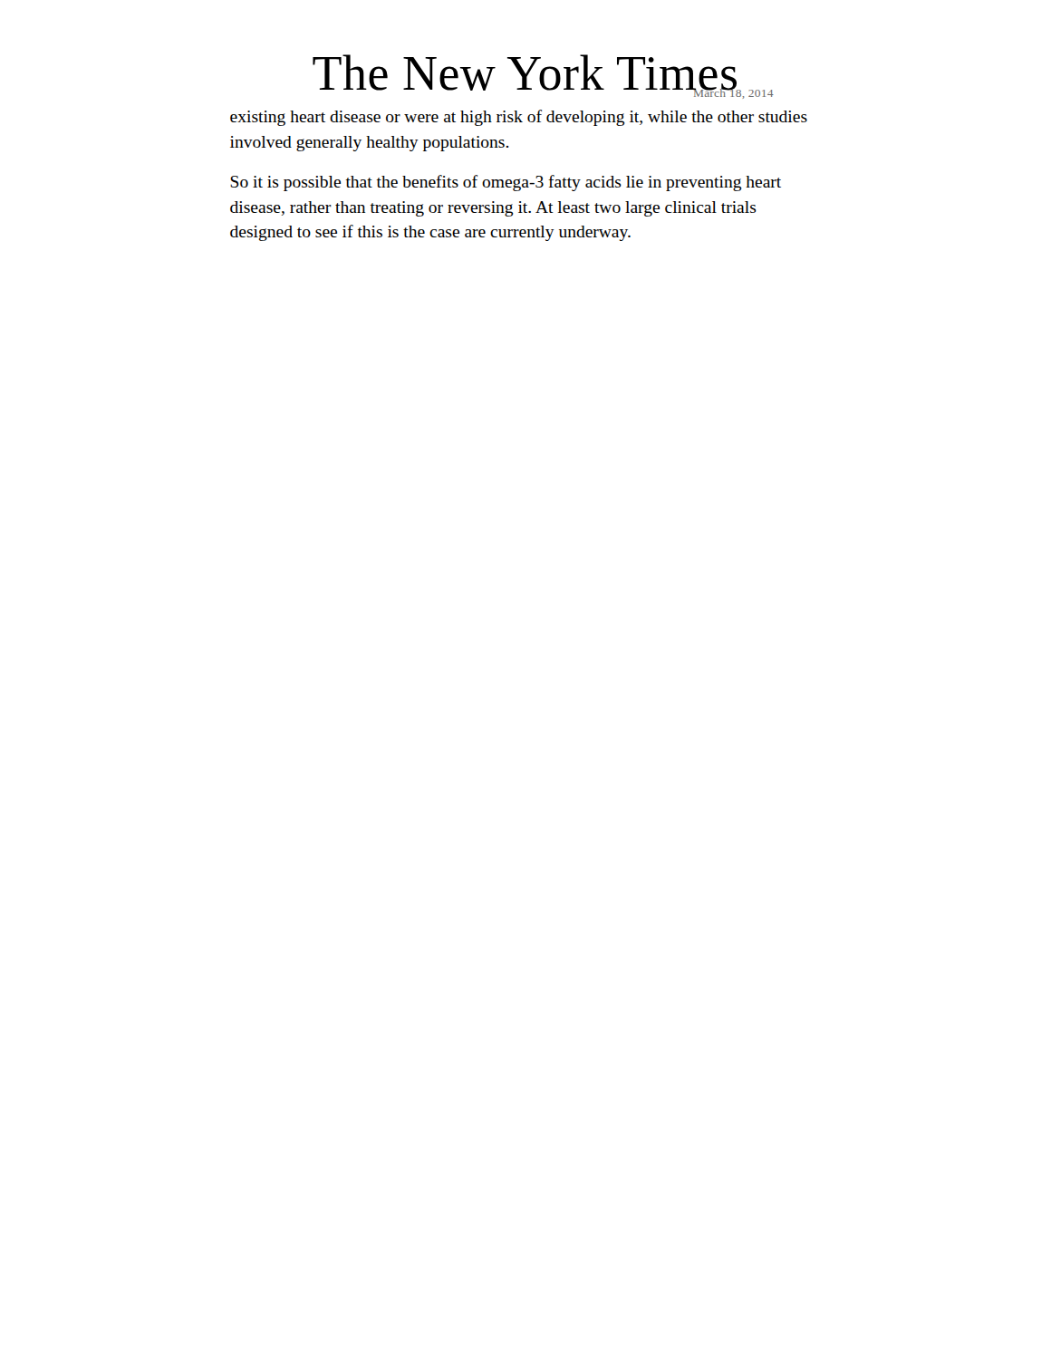The New York Times
March 18, 2014
existing heart disease or were at high risk of developing it, while the other studies involved generally healthy populations.
So it is possible that the benefits of omega-3 fatty acids lie in preventing heart disease, rather than treating or reversing it. At least two large clinical trials designed to see if this is the case are currently underway.